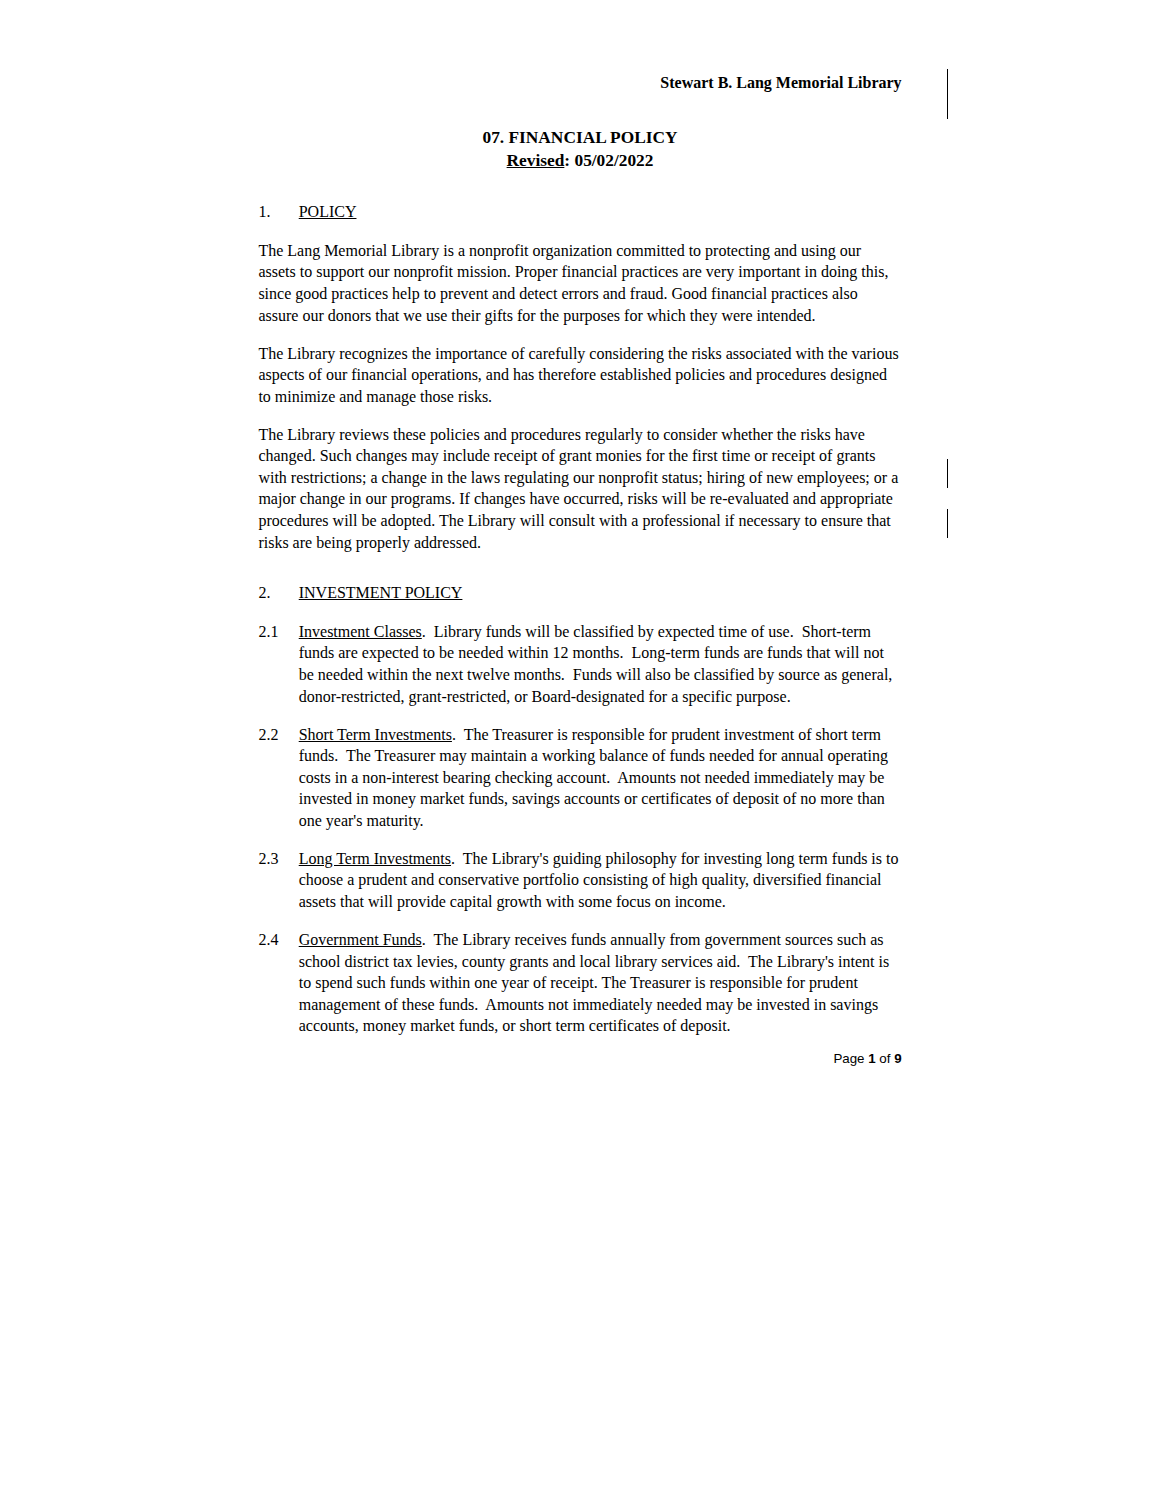Stewart B. Lang Memorial Library
07. FINANCIAL POLICY
Revised: 05/02/2022
1. POLICY
The Lang Memorial Library is a nonprofit organization committed to protecting and using our assets to support our nonprofit mission. Proper financial practices are very important in doing this, since good practices help to prevent and detect errors and fraud. Good financial practices also assure our donors that we use their gifts for the purposes for which they were intended.
The Library recognizes the importance of carefully considering the risks associated with the various aspects of our financial operations, and has therefore established policies and procedures designed to minimize and manage those risks.
The Library reviews these policies and procedures regularly to consider whether the risks have changed. Such changes may include receipt of grant monies for the first time or receipt of grants with restrictions; a change in the laws regulating our nonprofit status; hiring of new employees; or a major change in our programs. If changes have occurred, risks will be re-evaluated and appropriate procedures will be adopted. The Library will consult with a professional if necessary to ensure that risks are being properly addressed.
2. INVESTMENT POLICY
2.1 Investment Classes. Library funds will be classified by expected time of use. Short-term funds are expected to be needed within 12 months. Long-term funds are funds that will not be needed within the next twelve months. Funds will also be classified by source as general, donor-restricted, grant-restricted, or Board-designated for a specific purpose.
2.2 Short Term Investments. The Treasurer is responsible for prudent investment of short term funds. The Treasurer may maintain a working balance of funds needed for annual operating costs in a non-interest bearing checking account. Amounts not needed immediately may be invested in money market funds, savings accounts or certificates of deposit of no more than one year's maturity.
2.3 Long Term Investments. The Library's guiding philosophy for investing long term funds is to choose a prudent and conservative portfolio consisting of high quality, diversified financial assets that will provide capital growth with some focus on income.
2.4 Government Funds. The Library receives funds annually from government sources such as school district tax levies, county grants and local library services aid. The Library's intent is to spend such funds within one year of receipt. The Treasurer is responsible for prudent management of these funds. Amounts not immediately needed may be invested in savings accounts, money market funds, or short term certificates of deposit.
Page 1 of 9